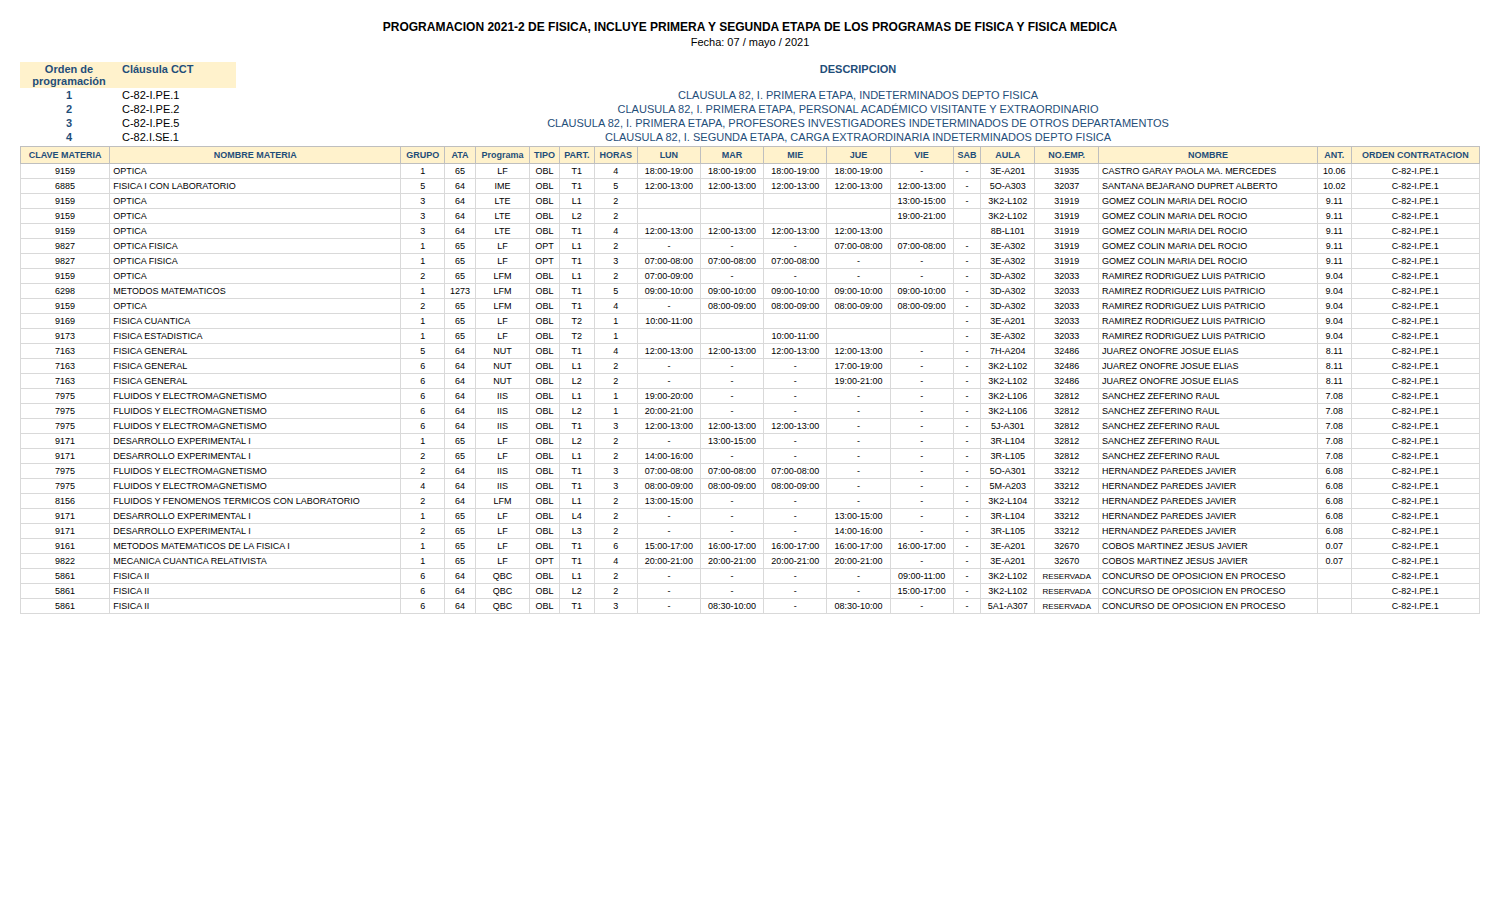PROGRAMACION 2021-2 DE FISICA, INCLUYE PRIMERA Y SEGUNDA ETAPA DE LOS PROGRAMAS DE FISICA Y FISICA MEDICA
Fecha: 07 / mayo / 2021
| Orden de programación | Cláusula CCT | DESCRIPCION |
| 1 | C-82-I.PE.1 | CLAUSULA 82, I. PRIMERA ETAPA, INDETERMINADOS DEPTO FISICA |
| 2 | C-82-I.PE.2 | CLAUSULA 82, I. PRIMERA ETAPA, PERSONAL ACADÉMICO VISITANTE Y EXTRAORDINARIO |
| 3 | C-82-I.PE.5 | CLAUSULA 82, I. PRIMERA ETAPA, PROFESORES INVESTIGADORES INDETERMINADOS DE OTROS DEPARTAMENTOS |
| 4 | C-82.I.SE.1 | CLAUSULA 82, I. SEGUNDA ETAPA, CARGA EXTRAORDINARIA INDETERMINADOS DEPTO FISICA |
| CLAVE MATERIA | NOMBRE MATERIA | GRUPO | ATA | Programa | TIPO | PART. | HORAS | LUN | MAR | MIE | JUE | VIE | SAB | AULA | NO.EMP. | NOMBRE | ANT. | ORDEN CONTRATACION |
| --- | --- | --- | --- | --- | --- | --- | --- | --- | --- | --- | --- | --- | --- | --- | --- | --- | --- | --- |
| 9159 | OPTICA | 1 | 65 | LF | OBL | T1 | 4 | 18:00-19:00 | 18:00-19:00 | 18:00-19:00 | 18:00-19:00 | - | - | 3E-A201 | 31935 | CASTRO GARAY PAOLA MA. MERCEDES | 10.06 | C-82-I.PE.1 |
| 6885 | FISICA I CON LABORATORIO | 5 | 64 | IME | OBL | T1 | 5 | 12:00-13:00 | 12:00-13:00 | 12:00-13:00 | 12:00-13:00 | 12:00-13:00 | - | 5O-A303 | 32037 | SANTANA BEJARANO DUPRET ALBERTO | 10.02 | C-82-I.PE.1 |
| 9159 | OPTICA | 3 | 64 | LTE | OBL | L1 | 2 | | | | | 13:00-15:00 | - | 3K2-L102 | 31919 | GOMEZ COLIN MARIA DEL ROCIO | 9.11 | C-82-I.PE.1 |
| 9159 | OPTICA | 3 | 64 | LTE | OBL | L2 | 2 | | | | | 19:00-21:00 | | 3K2-L102 | 31919 | GOMEZ COLIN MARIA DEL ROCIO | 9.11 | C-82-I.PE.1 |
| 9159 | OPTICA | 3 | 64 | LTE | OBL | T1 | 4 | 12:00-13:00 | 12:00-13:00 | 12:00-13:00 | 12:00-13:00 | | | 8B-L101 | 31919 | GOMEZ COLIN MARIA DEL ROCIO | 9.11 | C-82-I.PE.1 |
| 9827 | OPTICA FISICA | 1 | 65 | LF | OPT | L1 | 2 | - | - | - | 07:00-08:00 | 07:00-08:00 | - | 3E-A302 | 31919 | GOMEZ COLIN MARIA DEL ROCIO | 9.11 | C-82-I.PE.1 |
| 9827 | OPTICA FISICA | 1 | 65 | LF | OPT | T1 | 3 | 07:00-08:00 | 07:00-08:00 | 07:00-08:00 | - | - | - | 3E-A302 | 31919 | GOMEZ COLIN MARIA DEL ROCIO | 9.11 | C-82-I.PE.1 |
| 9159 | OPTICA | 2 | 65 | LFM | OBL | L1 | 2 | 07:00-09:00 | - | - | - | - | - | 3D-A302 | 32033 | RAMIREZ RODRIGUEZ LUIS PATRICIO | 9.04 | C-82-I.PE.1 |
| 6298 | METODOS MATEMATICOS | 1 | 1273 | LFM | OBL | T1 | 5 | 09:00-10:00 | 09:00-10:00 | 09:00-10:00 | 09:00-10:00 | 09:00-10:00 | - | 3D-A302 | 32033 | RAMIREZ RODRIGUEZ LUIS PATRICIO | 9.04 | C-82-I.PE.1 |
| 9159 | OPTICA | 2 | 65 | LFM | OBL | T1 | 4 | - | 08:00-09:00 | 08:00-09:00 | 08:00-09:00 | 08:00-09:00 | - | 3D-A302 | 32033 | RAMIREZ RODRIGUEZ LUIS PATRICIO | 9.04 | C-82-I.PE.1 |
| 9169 | FISICA CUANTICA | 1 | 65 | LF | OBL | T2 | 1 | 10:00-11:00 | | | | | - | 3E-A201 | 32033 | RAMIREZ RODRIGUEZ LUIS PATRICIO | 9.04 | C-82-I.PE.1 |
| 9173 | FISICA ESTADISTICA | 1 | 65 | LF | OBL | T2 | 1 | | | 10:00-11:00 | | | - | 3E-A302 | 32033 | RAMIREZ RODRIGUEZ LUIS PATRICIO | 9.04 | C-82-I.PE.1 |
| 7163 | FISICA GENERAL | 5 | 64 | NUT | OBL | T1 | 4 | 12:00-13:00 | 12:00-13:00 | 12:00-13:00 | 12:00-13:00 | - | - | 7H-A204 | 32486 | JUAREZ ONOFRE JOSUE ELIAS | 8.11 | C-82-I.PE.1 |
| 7163 | FISICA GENERAL | 6 | 64 | NUT | OBL | L1 | 2 | - | - | - | 17:00-19:00 | - | - | 3K2-L102 | 32486 | JUAREZ ONOFRE JOSUE ELIAS | 8.11 | C-82-I.PE.1 |
| 7163 | FISICA GENERAL | 6 | 64 | NUT | OBL | L2 | 2 | - | - | - | 19:00-21:00 | - | - | 3K2-L102 | 32486 | JUAREZ ONOFRE JOSUE ELIAS | 8.11 | C-82-I.PE.1 |
| 7975 | FLUIDOS Y ELECTROMAGNETISMO | 6 | 64 | IIS | OBL | L1 | 1 | 19:00-20:00 | - | - | - | - | - | 3K2-L106 | 32812 | SANCHEZ ZEFERINO RAUL | 7.08 | C-82-I.PE.1 |
| 7975 | FLUIDOS Y ELECTROMAGNETISMO | 6 | 64 | IIS | OBL | L2 | 1 | 20:00-21:00 | - | - | - | - | - | 3K2-L106 | 32812 | SANCHEZ ZEFERINO RAUL | 7.08 | C-82-I.PE.1 |
| 7975 | FLUIDOS Y ELECTROMAGNETISMO | 6 | 64 | IIS | OBL | T1 | 3 | 12:00-13:00 | 12:00-13:00 | 12:00-13:00 | - | - | - | 5J-A301 | 32812 | SANCHEZ ZEFERINO RAUL | 7.08 | C-82-I.PE.1 |
| 9171 | DESARROLLO EXPERIMENTAL I | 1 | 65 | LF | OBL | L2 | 2 | - | 13:00-15:00 | - | - | - | - | 3R-L104 | 32812 | SANCHEZ ZEFERINO RAUL | 7.08 | C-82-I.PE.1 |
| 9171 | DESARROLLO EXPERIMENTAL I | 2 | 65 | LF | OBL | L1 | 2 | 14:00-16:00 | - | - | - | - | - | 3R-L105 | 32812 | SANCHEZ ZEFERINO RAUL | 7.08 | C-82-I.PE.1 |
| 7975 | FLUIDOS Y ELECTROMAGNETISMO | 2 | 64 | IIS | OBL | T1 | 3 | 07:00-08:00 | 07:00-08:00 | 07:00-08:00 | - | - | - | 5O-A301 | 33212 | HERNANDEZ PAREDES JAVIER | 6.08 | C-82-I.PE.1 |
| 7975 | FLUIDOS Y ELECTROMAGNETISMO | 4 | 64 | IIS | OBL | T1 | 3 | 08:00-09:00 | 08:00-09:00 | 08:00-09:00 | - | - | - | 5M-A203 | 33212 | HERNANDEZ PAREDES JAVIER | 6.08 | C-82-I.PE.1 |
| 8156 | FLUIDOS Y FENOMENOS TERMICOS CON LABORATORIO | 2 | 64 | LFM | OBL | L1 | 2 | 13:00-15:00 | - | - | - | - | - | 3K2-L104 | 33212 | HERNANDEZ PAREDES JAVIER | 6.08 | C-82-I.PE.1 |
| 9171 | DESARROLLO EXPERIMENTAL I | 1 | 65 | LF | OBL | L4 | 2 | - | - | - | 13:00-15:00 | - | - | 3R-L104 | 33212 | HERNANDEZ PAREDES JAVIER | 6.08 | C-82-I.PE.1 |
| 9171 | DESARROLLO EXPERIMENTAL I | 2 | 65 | LF | OBL | L3 | 2 | - | - | - | 14:00-16:00 | - | - | 3R-L105 | 33212 | HERNANDEZ PAREDES JAVIER | 6.08 | C-82-I.PE.1 |
| 9161 | METODOS MATEMATICOS DE LA FISICA I | 1 | 65 | LF | OBL | T1 | 6 | 15:00-17:00 | 16:00-17:00 | 16:00-17:00 | 16:00-17:00 | 16:00-17:00 | - | 3E-A201 | 32670 | COBOS MARTINEZ JESUS JAVIER | 0.07 | C-82-I.PE.1 |
| 9822 | MECANICA CUANTICA RELATIVISTA | 1 | 65 | LF | OPT | T1 | 4 | 20:00-21:00 | 20:00-21:00 | 20:00-21:00 | 20:00-21:00 | - | - | 3E-A201 | 32670 | COBOS MARTINEZ JESUS JAVIER | 0.07 | C-82-I.PE.1 |
| 5861 | FISICA II | 6 | 64 | QBC | OBL | L1 | 2 | - | - | - | - | 09:00-11:00 | - | 3K2-L102 | RESERVADA | CONCURSO DE OPOSICION EN PROCESO | | C-82-I.PE.1 |
| 5861 | FISICA II | 6 | 64 | QBC | OBL | L2 | 2 | - | - | - | - | 15:00-17:00 | - | 3K2-L102 | RESERVADA | CONCURSO DE OPOSICION EN PROCESO | | C-82-I.PE.1 |
| 5861 | FISICA II | 6 | 64 | QBC | OBL | T1 | 3 | - | 08:30-10:00 | - | 08:30-10:00 | - | - | 5A1-A307 | RESERVADA | CONCURSO DE OPOSICION EN PROCESO | | C-82-I.PE.1 |